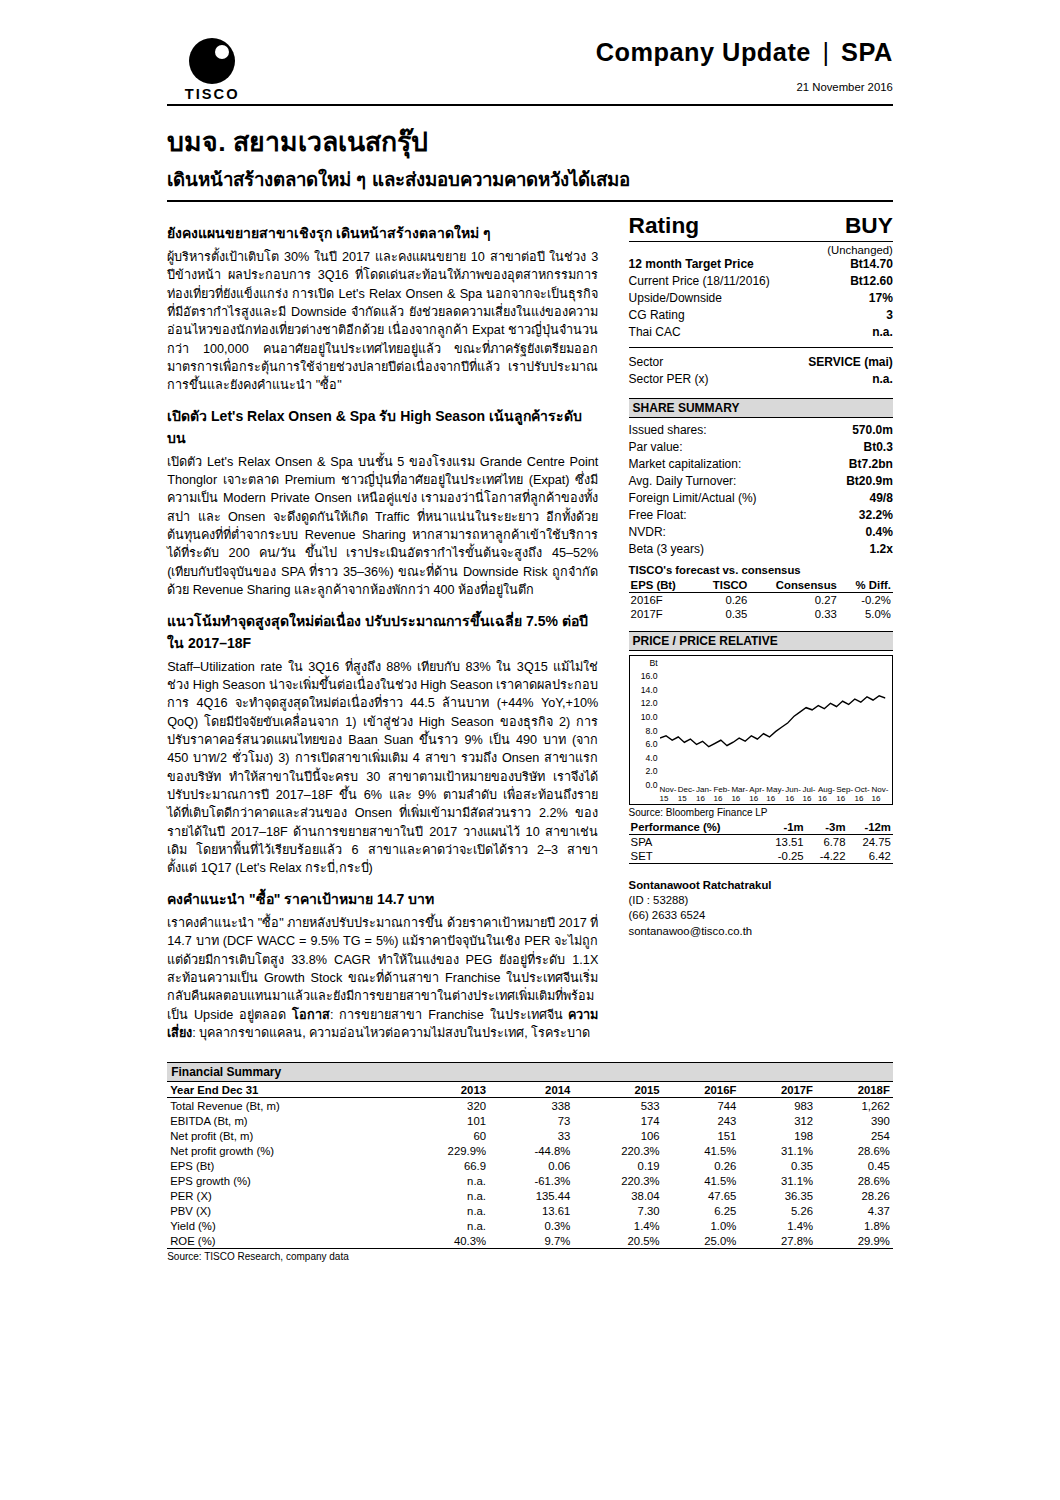TISCO
Company Update | SPA
21 November 2016
บมจ. สยามเวลเนสกรุ๊ป
เดินหน้าสร้างตลาดใหม่ ๆ และส่งมอบความคาดหวังได้เสมอ
ยังคงแผนขยายสาขาเชิงรุก เดินหน้าสร้างตลาดใหม่ ๆ
ผู้บริหารตั้งเป้าเติบโต 30% ในปี 2017 และคงแผนขยาย 10 สาขาต่อปี ในช่วง 3 ปีข้างหน้า ผลประกอบการ 3Q16 ที่โดดเด่นสะท้อนให้ภาพของอุตสาหกรรมการท่องเที่ยวที่ยังแข็งแกร่ง การเปิด Let's Relax Onsen & Spa นอกจากจะเป็นธุรกิจที่มีอัตรากำไรสูงและมี Downside จำกัดแล้ว ยังช่วยลดความเสี่ยงในแง่ของความอ่อนไหวของนักท่องเที่ยวต่างชาติอีกด้วย เนื่องจากลูกค้า Expat ชาวญี่ปุ่นจำนวนกว่า 100,000 คนอาศัยอยู่ในประเทศไทยอยู่แล้ว ขณะที่ภาครัฐยังเตรียมออกมาตรการเพื่อกระตุ้นการใช้จ่ายช่วงปลายปีต่อเนื่องจากปีที่แล้ว เราปรับประมาณการขึ้นและยังคงคำแนะนำ "ซื้อ"
เปิดตัว Let's Relax Onsen & Spa รับ High Season เน้นลูกค้าระดับบน
เปิดตัว Let's Relax Onsen & Spa บนชั้น 5 ของโรงแรม Grande Centre Point Thonglor เจาะตลาด Premium ชาวญี่ปุ่นที่อาศัยอยู่ในประเทศไทย (Expat) ซึ่งมีความเป็น Modern Private Onsen เหนือคู่แข่ง เรามองว่านี่โอกาสที่ลูกค้าของทั้งสปา และ Onsen จะดึงดูดกันให้เกิด Traffic ที่หนาแน่นในระยะยาว อีกทั้งด้วยต้นทุนคงที่ที่ต่ำจากระบบ Revenue Sharing หากสามารถหาลูกค้าเข้าใช้บริการได้ที่ระดับ 200 คน/วัน ขึ้นไป เราประเมินอัตรากำไรขั้นต้นจะสูงถึง 45–52% (เทียบกับปัจจุบันของ SPA ที่ราว 35–36%) ขณะที่ด้าน Downside Risk ถูกจำกัดด้วย Revenue Sharing และลูกค้าจากห้องพักกว่า 400 ห้องที่อยู่ในตึก
แนวโน้มทำจุดสูงสุดใหม่ต่อเนื่อง ปรับประมาณการขึ้นเฉลี่ย 7.5% ต่อปีใน 2017–18F
Staff–Utilization rate ใน 3Q16 ที่สูงถึง 88% เทียบกับ 83% ใน 3Q15 แม้ไม่ใช่ช่วง High Season น่าจะเพิ่มขึ้นต่อเนื่องในช่วง High Season เราคาดผลประกอบการ 4Q16 จะทำจุดสูงสุดใหม่ต่อเนื่องที่ราว 44.5 ล้านบาท (+44% YoY,+10% QoQ) โดยมีปัจจัยขับเคลื่อนจาก 1) เข้าสู่ช่วง High Season ของธุรกิจ 2) การปรับราคาคอร์สนวดแผนไทยของ Baan Suan ขึ้นราว 9% เป็น 490 บาท (จาก 450 บาท/2 ชั่วโมง) 3) การเปิดสาขาเพิ่มเติม 4 สาขา รวมถึง Onsen สาขาแรกของบริษัท ทำให้สาขาในปีนี้จะครบ 30 สาขาตามเป้าหมายของบริษัท เราจึงได้ปรับประมาณการปี 2017–18F ขึ้น 6% และ 9% ตามลำดับ เพื่อสะท้อนถึงรายได้ที่เติบโตดีกว่าคาดและส่วนของ Onsen ที่เพิ่มเข้ามามีสัดส่วนราว 2.2% ของรายได้ในปี 2017–18F ด้านการขยายสาขาในปี 2017 วางแผนไว้ 10 สาขาเช่นเดิม โดยหาพื้นที่ไว้เรียบร้อยแล้ว 6 สาขาและคาดว่าจะเปิดได้ราว 2–3 สาขาตั้งแต่ 1Q17 (Let's Relax กระบี่,กระบี่)
คงคำแนะนำ "ซื้อ" ราคาเป้าหมาย 14.7 บาท
เราคงคำแนะนำ "ซื้อ" ภายหลังปรับประมาณการขึ้น ด้วยราคาเป้าหมายปี 2017 ที่ 14.7 บาท (DCF WACC = 9.5% TG = 5%) แม้ราคาปัจจุบันในเชิง PER จะไม่ถูก แต่ด้วยมีการเติบโตสูง 33.8% CAGR ทำให้ในแง่ของ PEG ยังอยู่ที่ระดับ 1.1X สะท้อนความเป็น Growth Stock ขณะที่ด้านสาขา Franchise ในประเทศจีนเริ่มกลับคืนผลตอบแทนมาแล้วและยังมีการขยายสาขาในต่างประเทศเพิ่มเติมที่พร้อมเป็น Upside อยู่ตลอด โอกาส: การขยายสาขา Franchise ในประเทศจีน ความเสี่ยง: บุคลากรขาดแคลน, ความอ่อนไหวต่อความไม่สงบในประเทศ, โรคระบาด
Rating
BUY
(Unchanged)
| 12 month Target Price | Bt14.70 |
| Current Price (18/11/2016) | Bt12.60 |
| Upside/Downside | 17% |
| CG Rating | 3 |
| Thai CAC | n.a. |
| Sector | SERVICE (mai) |
| Sector PER (x) | n.a. |
SHARE SUMMARY
| Issued shares: | 570.0m |
| Par value: | Bt0.3 |
| Market capitalization: | Bt7.2bn |
| Avg. Daily Turnover: | Bt20.9m |
| Foreign Limit/Actual (%) | 49/8 |
| Free Float: | 32.2% |
| NVDR: | 0.4% |
| Beta (3 years) | 1.2x |
TISCO's forecast vs. consensus
| EPS (Bt) | TISCO | Consensus | % Diff. |
| --- | --- | --- | --- |
| 2016F | 0.26 | 0.27 | -0.2% |
| 2017F | 0.35 | 0.33 | 5.0% |
PRICE / PRICE RELATIVE
Bt 16.0 14.0 12.0 10.0 8.0 6.0 4.0 2.0 0.0
Nov-15 Dec-15 Jan-16 Feb-16 Mar-16 Apr-16 May-16 Jun-16 Jul-16 Aug-16 Sep-16 Oct-16 Nov-16
Source: Bloomberg Finance LP
| Performance (%) | -1m | -3m | -12m |
| --- | --- | --- | --- |
| SPA | 13.51 | 6.78 | 24.75 |
| SET | -0.25 | -4.22 | 6.42 |
Sontanawoot Ratchatrakul
(ID : 53288)
(66) 2633 6524
sontanawoo@tisco.co.th
Financial Summary
| Year End Dec 31 | 2013 | 2014 | 2015 | 2016F | 2017F | 2018F |
| --- | --- | --- | --- | --- | --- | --- |
| Total Revenue (Bt, m) | 320 | 338 | 533 | 744 | 983 | 1,262 |
| EBITDA (Bt, m) | 101 | 73 | 174 | 243 | 312 | 390 |
| Net profit (Bt, m) | 60 | 33 | 106 | 151 | 198 | 254 |
| Net profit growth (%) | 229.9% | -44.8% | 220.3% | 41.5% | 31.1% | 28.6% |
| EPS (Bt) | 66.9 | 0.06 | 0.19 | 0.26 | 0.35 | 0.45 |
| EPS growth (%) | n.a. | -61.3% | 220.3% | 41.5% | 31.1% | 28.6% |
| PER (X) | n.a. | 135.44 | 38.04 | 47.65 | 36.35 | 28.26 |
| PBV (X) | n.a. | 13.61 | 7.30 | 6.25 | 5.26 | 4.37 |
| Yield (%) | n.a. | 0.3% | 1.4% | 1.0% | 1.4% | 1.8% |
| ROE (%) | 40.3% | 9.7% | 20.5% | 25.0% | 27.8% | 29.9% |
Source: TISCO Research, company data